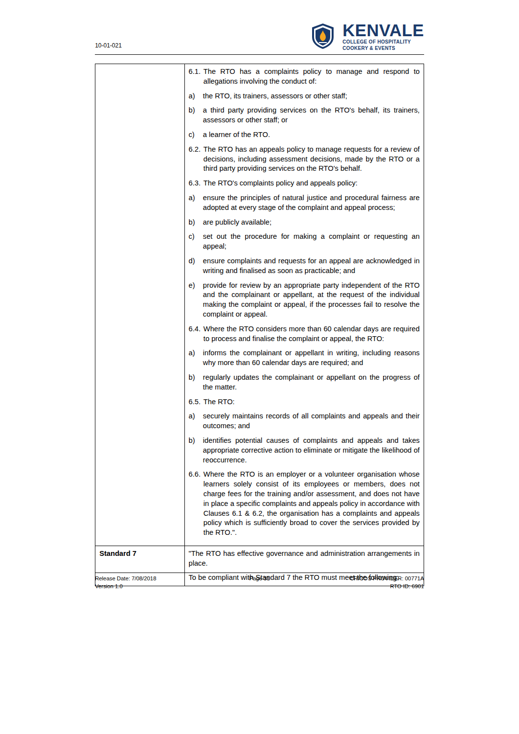10-01-021
KENVALE
COLLEGE OF HOSPITALITY
COOKERY & EVENTS
| | 6.1. The RTO has a complaints policy to manage and respond to allegations involving the conduct of: a) the RTO, its trainers, assessors or other staff; b) a third party providing services on the RTO's behalf, its trainers, assessors or other staff; or c) a learner of the RTO. 6.2. The RTO has an appeals policy to manage requests for a review of decisions, including assessment decisions, made by the RTO or a third party providing services on the RTO's behalf. 6.3. The RTO's complaints policy and appeals policy: a) ensure the principles of natural justice and procedural fairness are adopted at every stage of the complaint and appeal process; b) are publicly available; c) set out the procedure for making a complaint or requesting an appeal; d) ensure complaints and requests for an appeal are acknowledged in writing and finalised as soon as practicable; and e) provide for review by an appropriate party independent of the RTO and the complainant or appellant, at the request of the individual making the complaint or appeal, if the processes fail to resolve the complaint or appeal. 6.4. Where the RTO considers more than 60 calendar days are required to process and finalise the complaint or appeal, the RTO: a) informs the complainant or appellant in writing, including reasons why more than 60 calendar days are required; and b) regularly updates the complainant or appellant on the progress of the matter. 6.5. The RTO: a) securely maintains records of all complaints and appeals and their outcomes; and b) identifies potential causes of complaints and appeals and takes appropriate corrective action to eliminate or mitigate the likelihood of reoccurrence. 6.6. Where the RTO is an employer or a volunteer organisation whose learners solely consist of its employees or members, does not charge fees for the training and/or assessment, and does not have in place a specific complaints and appeals policy in accordance with Clauses 6.1 & 6.2, the organisation has a complaints and appeals policy which is sufficiently broad to cover the services provided by the RTO.". |
| Standard 7 | "The RTO has effective governance and administration arrangements in place. To be compliant with Standard 7 the RTO must meet the following: |
Release Date: 7/08/2018 Page 31 CRICOS PROVIDER: 00771A
Version 1.0 RTO ID: 6901